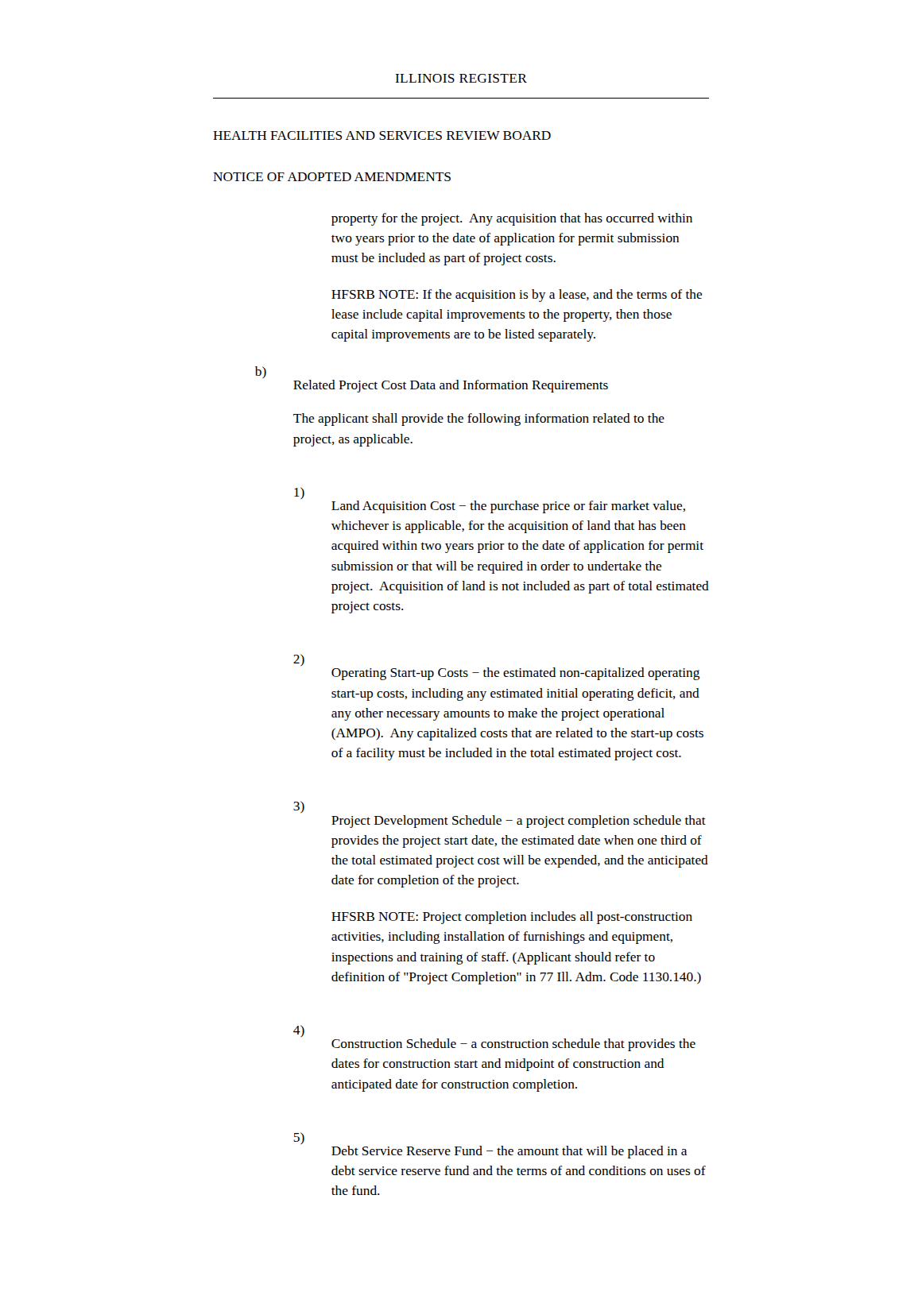ILLINOIS REGISTER
HEALTH FACILITIES AND SERVICES REVIEW BOARD
NOTICE OF ADOPTED AMENDMENTS
property for the project. Any acquisition that has occurred within two years prior to the date of application for permit submission must be included as part of project costs.
HFSRB NOTE: If the acquisition is by a lease, and the terms of the lease include capital improvements to the property, then those capital improvements are to be listed separately.
b)
Related Project Cost Data and Information Requirements
The applicant shall provide the following information related to the project, as applicable.
1)
Land Acquisition Cost − the purchase price or fair market value, whichever is applicable, for the acquisition of land that has been acquired within two years prior to the date of application for permit submission or that will be required in order to undertake the project. Acquisition of land is not included as part of total estimated project costs.
2)
Operating Start-up Costs − the estimated non-capitalized operating start-up costs, including any estimated initial operating deficit, and any other necessary amounts to make the project operational (AMPO). Any capitalized costs that are related to the start-up costs of a facility must be included in the total estimated project cost.
3)
Project Development Schedule − a project completion schedule that provides the project start date, the estimated date when one third of the total estimated project cost will be expended, and the anticipated date for completion of the project.
HFSRB NOTE: Project completion includes all post-construction activities, including installation of furnishings and equipment, inspections and training of staff. (Applicant should refer to definition of "Project Completion" in 77 Ill. Adm. Code 1130.140.)
4)
Construction Schedule − a construction schedule that provides the dates for construction start and midpoint of construction and anticipated date for construction completion.
5)
Debt Service Reserve Fund − the amount that will be placed in a debt service reserve fund and the terms of and conditions on uses of the fund.